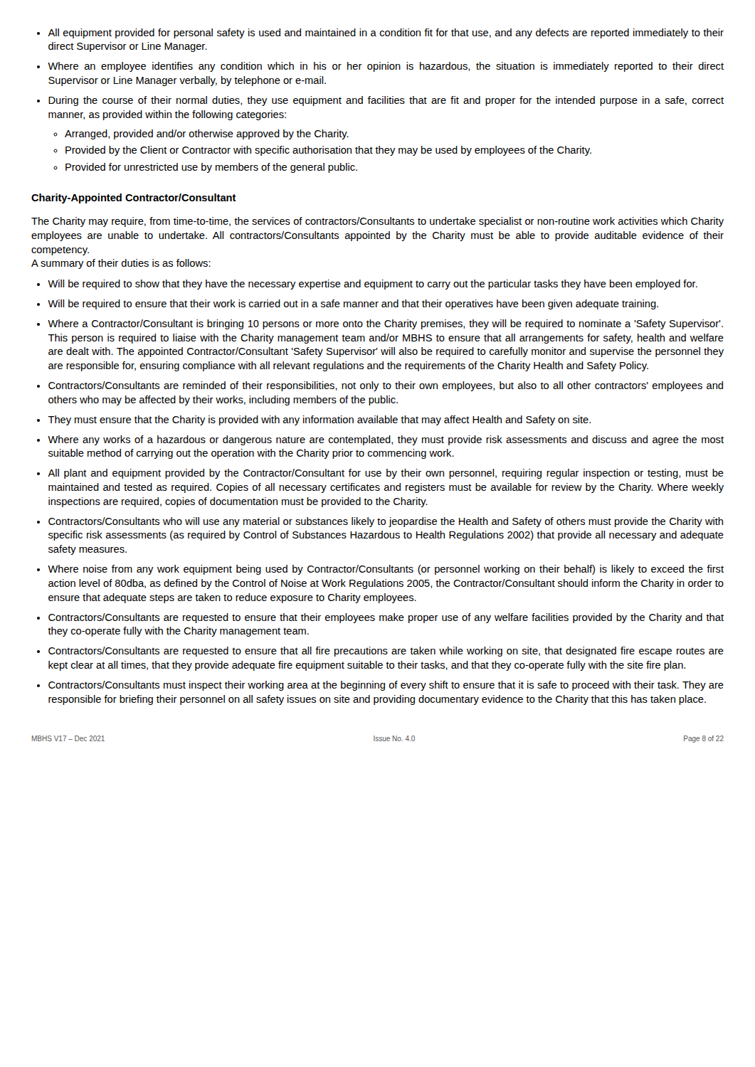All equipment provided for personal safety is used and maintained in a condition fit for that use, and any defects are reported immediately to their direct Supervisor or Line Manager.
Where an employee identifies any condition which in his or her opinion is hazardous, the situation is immediately reported to their direct Supervisor or Line Manager verbally, by telephone or e-mail.
During the course of their normal duties, they use equipment and facilities that are fit and proper for the intended purpose in a safe, correct manner, as provided within the following categories:
Arranged, provided and/or otherwise approved by the Charity.
Provided by the Client or Contractor with specific authorisation that they may be used by employees of the Charity.
Provided for unrestricted use by members of the general public.
Charity-Appointed Contractor/Consultant
The Charity may require, from time-to-time, the services of contractors/Consultants to undertake specialist or non-routine work activities which Charity employees are unable to undertake. All contractors/Consultants appointed by the Charity must be able to provide auditable evidence of their competency.
A summary of their duties is as follows:
Will be required to show that they have the necessary expertise and equipment to carry out the particular tasks they have been employed for.
Will be required to ensure that their work is carried out in a safe manner and that their operatives have been given adequate training.
Where a Contractor/Consultant is bringing 10 persons or more onto the Charity premises, they will be required to nominate a 'Safety Supervisor'. This person is required to liaise with the Charity management team and/or MBHS to ensure that all arrangements for safety, health and welfare are dealt with. The appointed Contractor/Consultant 'Safety Supervisor' will also be required to carefully monitor and supervise the personnel they are responsible for, ensuring compliance with all relevant regulations and the requirements of the Charity Health and Safety Policy.
Contractors/Consultants are reminded of their responsibilities, not only to their own employees, but also to all other contractors' employees and others who may be affected by their works, including members of the public.
They must ensure that the Charity is provided with any information available that may affect Health and Safety on site.
Where any works of a hazardous or dangerous nature are contemplated, they must provide risk assessments and discuss and agree the most suitable method of carrying out the operation with the Charity prior to commencing work.
All plant and equipment provided by the Contractor/Consultant for use by their own personnel, requiring regular inspection or testing, must be maintained and tested as required. Copies of all necessary certificates and registers must be available for review by the Charity. Where weekly inspections are required, copies of documentation must be provided to the Charity.
Contractors/Consultants who will use any material or substances likely to jeopardise the Health and Safety of others must provide the Charity with specific risk assessments (as required by Control of Substances Hazardous to Health Regulations 2002) that provide all necessary and adequate safety measures.
Where noise from any work equipment being used by Contractor/Consultants (or personnel working on their behalf) is likely to exceed the first action level of 80dba, as defined by the Control of Noise at Work Regulations 2005, the Contractor/Consultant should inform the Charity in order to ensure that adequate steps are taken to reduce exposure to Charity employees.
Contractors/Consultants are requested to ensure that their employees make proper use of any welfare facilities provided by the Charity and that they co-operate fully with the Charity management team.
Contractors/Consultants are requested to ensure that all fire precautions are taken while working on site, that designated fire escape routes are kept clear at all times, that they provide adequate fire equipment suitable to their tasks, and that they co-operate fully with the site fire plan.
Contractors/Consultants must inspect their working area at the beginning of every shift to ensure that it is safe to proceed with their task. They are responsible for briefing their personnel on all safety issues on site and providing documentary evidence to the Charity that this has taken place.
MBHS V17 – Dec 2021 Issue No. 4.0 Page 8 of 22